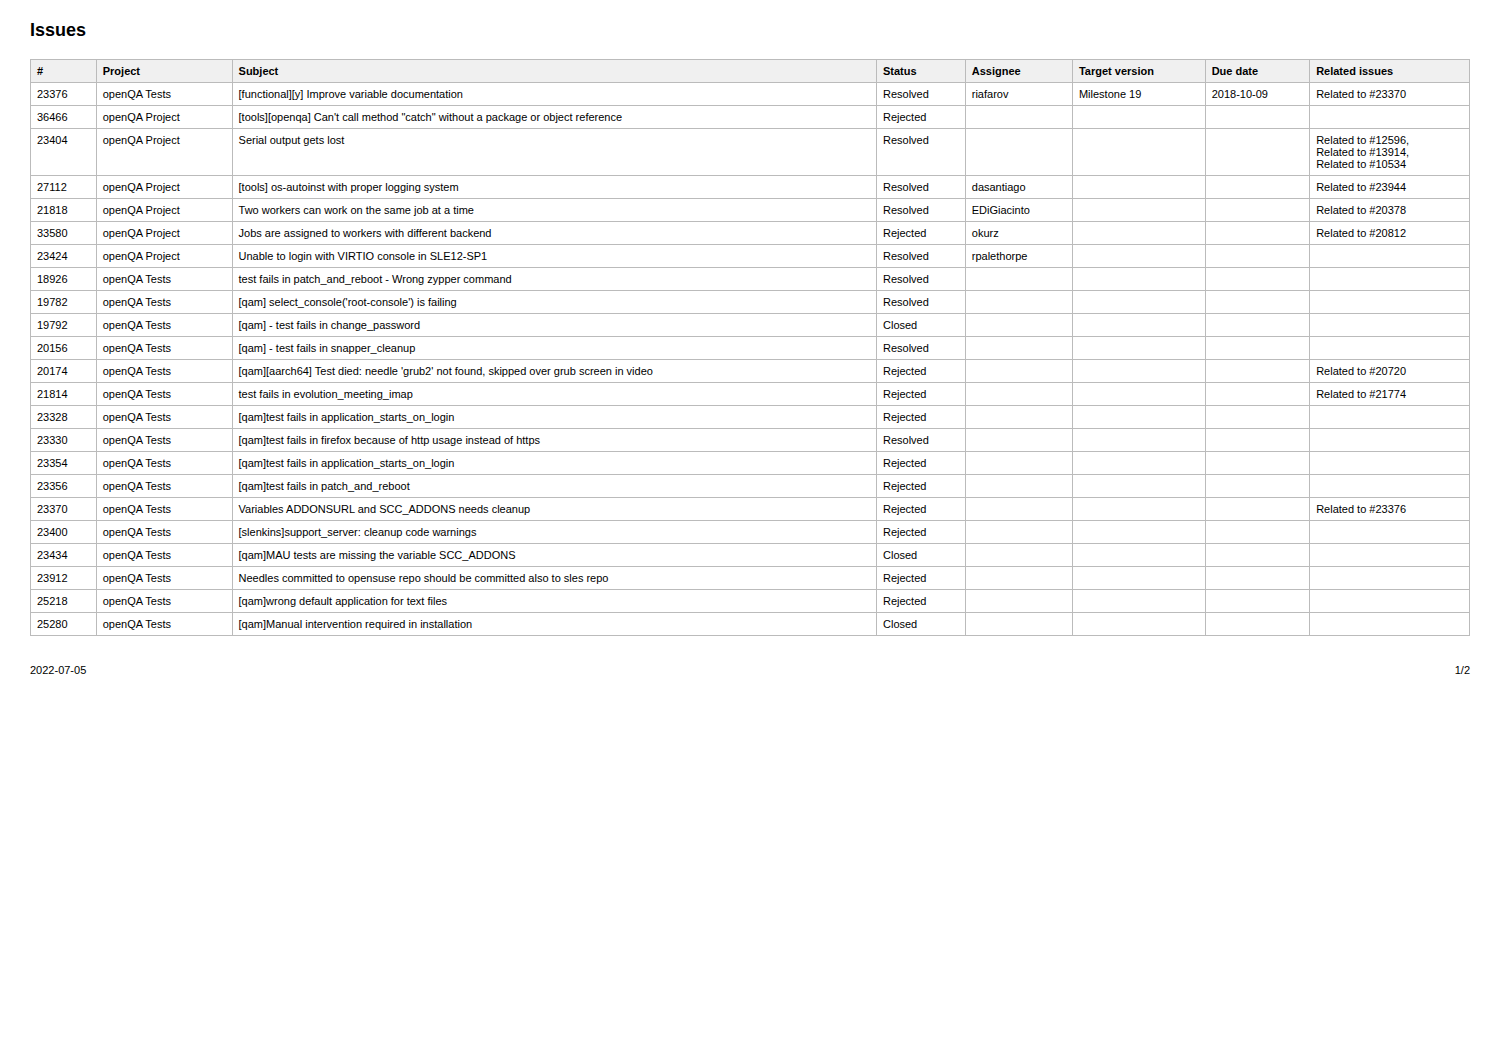Issues
| # | Project | Subject | Status | Assignee | Target version | Due date | Related issues |
| --- | --- | --- | --- | --- | --- | --- | --- |
| 23376 | openQA Tests | [functional][y] Improve variable documentation | Resolved | riafarov | Milestone 19 | 2018-10-09 | Related to #23370 |
| 36466 | openQA Project | [tools][openqa] Can't call method "catch" without a package or object reference | Rejected | | | | |
| 23404 | openQA Project | Serial output gets lost | Resolved | | | | Related to #12596, Related to #13914, Related to #10534 |
| 27112 | openQA Project | [tools] os-autoinst with proper logging system | Resolved | dasantiago | | | Related to #23944 |
| 21818 | openQA Project | Two workers can work on the same job at a time | Resolved | EDiGiacinto | | | Related to #20378 |
| 33580 | openQA Project | Jobs are assigned to workers with different backend | Rejected | okurz | | | Related to #20812 |
| 23424 | openQA Project | Unable to login with VIRTIO console in SLE12-SP1 | Resolved | rpalethorpe | | | |
| 18926 | openQA Tests | test fails in patch_and_reboot - Wrong zypper command | Resolved | | | | |
| 19782 | openQA Tests | [qam] select_console('root-console') is failing | Resolved | | | | |
| 19792 | openQA Tests | [qam] - test fails in change_password | Closed | | | | |
| 20156 | openQA Tests | [qam] - test fails in snapper_cleanup | Resolved | | | | |
| 20174 | openQA Tests | [qam][aarch64] Test died: needle 'grub2' not found, skipped over grub screen in video | Rejected | | | | Related to #20720 |
| 21814 | openQA Tests | test fails in evolution_meeting_imap | Rejected | | | | Related to #21774 |
| 23328 | openQA Tests | [qam]test fails in application_starts_on_login | Rejected | | | | |
| 23330 | openQA Tests | [qam]test fails in firefox because of http usage instead of https | Resolved | | | | |
| 23354 | openQA Tests | [qam]test fails in application_starts_on_login | Rejected | | | | |
| 23356 | openQA Tests | [qam]test fails in patch_and_reboot | Rejected | | | | |
| 23370 | openQA Tests | Variables ADDONSURL and SCC_ADDONS needs cleanup | Rejected | | | | Related to #23376 |
| 23400 | openQA Tests | [slenkins]support_server: cleanup code warnings | Rejected | | | | |
| 23434 | openQA Tests | [qam]MAU tests are missing the variable SCC_ADDONS | Closed | | | | |
| 23912 | openQA Tests | Needles committed to opensuse repo should be committed also to sles repo | Rejected | | | | |
| 25218 | openQA Tests | [qam]wrong default application for text files | Rejected | | | | |
| 25280 | openQA Tests | [qam]Manual intervention required in installation | Closed | | | | |
2022-07-05 1/2